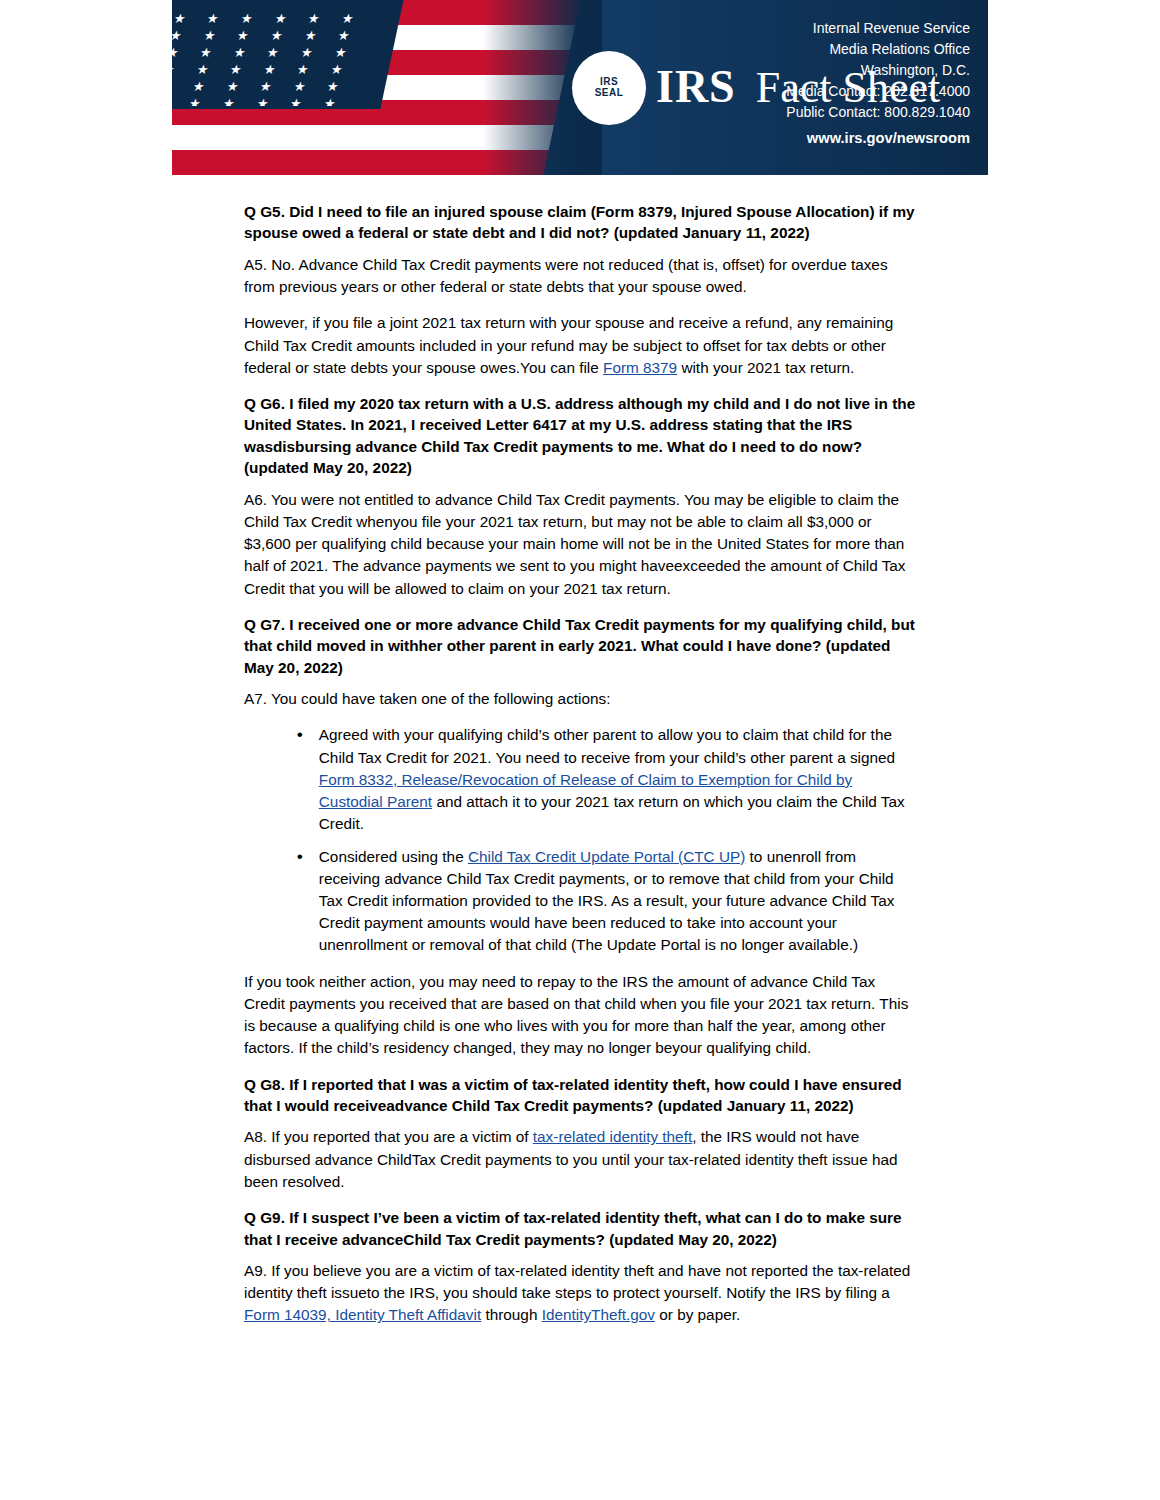★ ★ ★ ★ ★ ★ ★ ★ ★ ★ ★ ★ ★ ★ ★ ★ ★ ★ ★ ★ ★ ★ ★ ★ ★ ★ ★ ★ ★ ★ ★ ★ ★ ★ ★ ★ ★ ★ ★ ★ ★ ★ ★ ★ ★ ★ ★ ★ ★ ★
IRS
SEAL
IRS
Fact Sheet
Internal Revenue Service
Media Relations Office
Washington, D.C.
Media Contact: 202.317.4000
Public Contact: 800.829.1040
www.irs.gov/newsroom
Q G5. Did I need to file an injured spouse claim (Form 8379, Injured Spouse Allocation) if my spouse owed a federal or state debt and I did not? (updated January 11, 2022)
A5. No. Advance Child Tax Credit payments were not reduced (that is, offset) for overdue taxes from previous years or other federal or state debts that your spouse owed.
However, if you file a joint 2021 tax return with your spouse and receive a refund, any remaining Child Tax Credit amounts included in your refund may be subject to offset for tax debts or other federal or state debts your spouse owes.You can file Form 8379 with your 2021 tax return.
Q G6. I filed my 2020 tax return with a U.S. address although my child and I do not live in the United States. In 2021, I received Letter 6417 at my U.S. address stating that the IRS wasdisbursing advance Child Tax Credit payments to me. What do I need to do now? (updated May 20, 2022)
A6. You were not entitled to advance Child Tax Credit payments. You may be eligible to claim the Child Tax Credit whenyou file your 2021 tax return, but may not be able to claim all $3,000 or $3,600 per qualifying child because your main home will not be in the United States for more than half of 2021. The advance payments we sent to you might haveexceeded the amount of Child Tax Credit that you will be allowed to claim on your 2021 tax return.
Q G7. I received one or more advance Child Tax Credit payments for my qualifying child, but that child moved in withher other parent in early 2021. What could I have done? (updated May 20, 2022)
A7. You could have taken one of the following actions:
Agreed with your qualifying child’s other parent to allow you to claim that child for the Child Tax Credit for 2021. You need to receive from your child’s other parent a signed Form 8332, Release/Revocation of Release of Claim to Exemption for Child by Custodial Parent and attach it to your 2021 tax return on which you claim the Child Tax Credit.
Considered using the Child Tax Credit Update Portal (CTC UP) to unenroll from receiving advance Child Tax Credit payments, or to remove that child from your Child Tax Credit information provided to the IRS. As a result, your future advance Child Tax Credit payment amounts would have been reduced to take into account your unenrollment or removal of that child (The Update Portal is no longer available.)
If you took neither action, you may need to repay to the IRS the amount of advance Child Tax Credit payments you received that are based on that child when you file your 2021 tax return. This is because a qualifying child is one who lives with you for more than half the year, among other factors. If the child’s residency changed, they may no longer beyour qualifying child.
Q G8. If I reported that I was a victim of tax-related identity theft, how could I have ensured that I would receiveadvance Child Tax Credit payments? (updated January 11, 2022)
A8. If you reported that you are a victim of tax-related identity theft, the IRS would not have disbursed advance ChildTax Credit payments to you until your tax-related identity theft issue had been resolved.
Q G9. If I suspect I’ve been a victim of tax-related identity theft, what can I do to make sure that I receive advanceChild Tax Credit payments? (updated May 20, 2022)
A9. If you believe you are a victim of tax-related identity theft and have not reported the tax-related identity theft issueto the IRS, you should take steps to protect yourself. Notify the IRS by filing a Form 14039, Identity Theft Affidavit through IdentityTheft.gov or by paper.